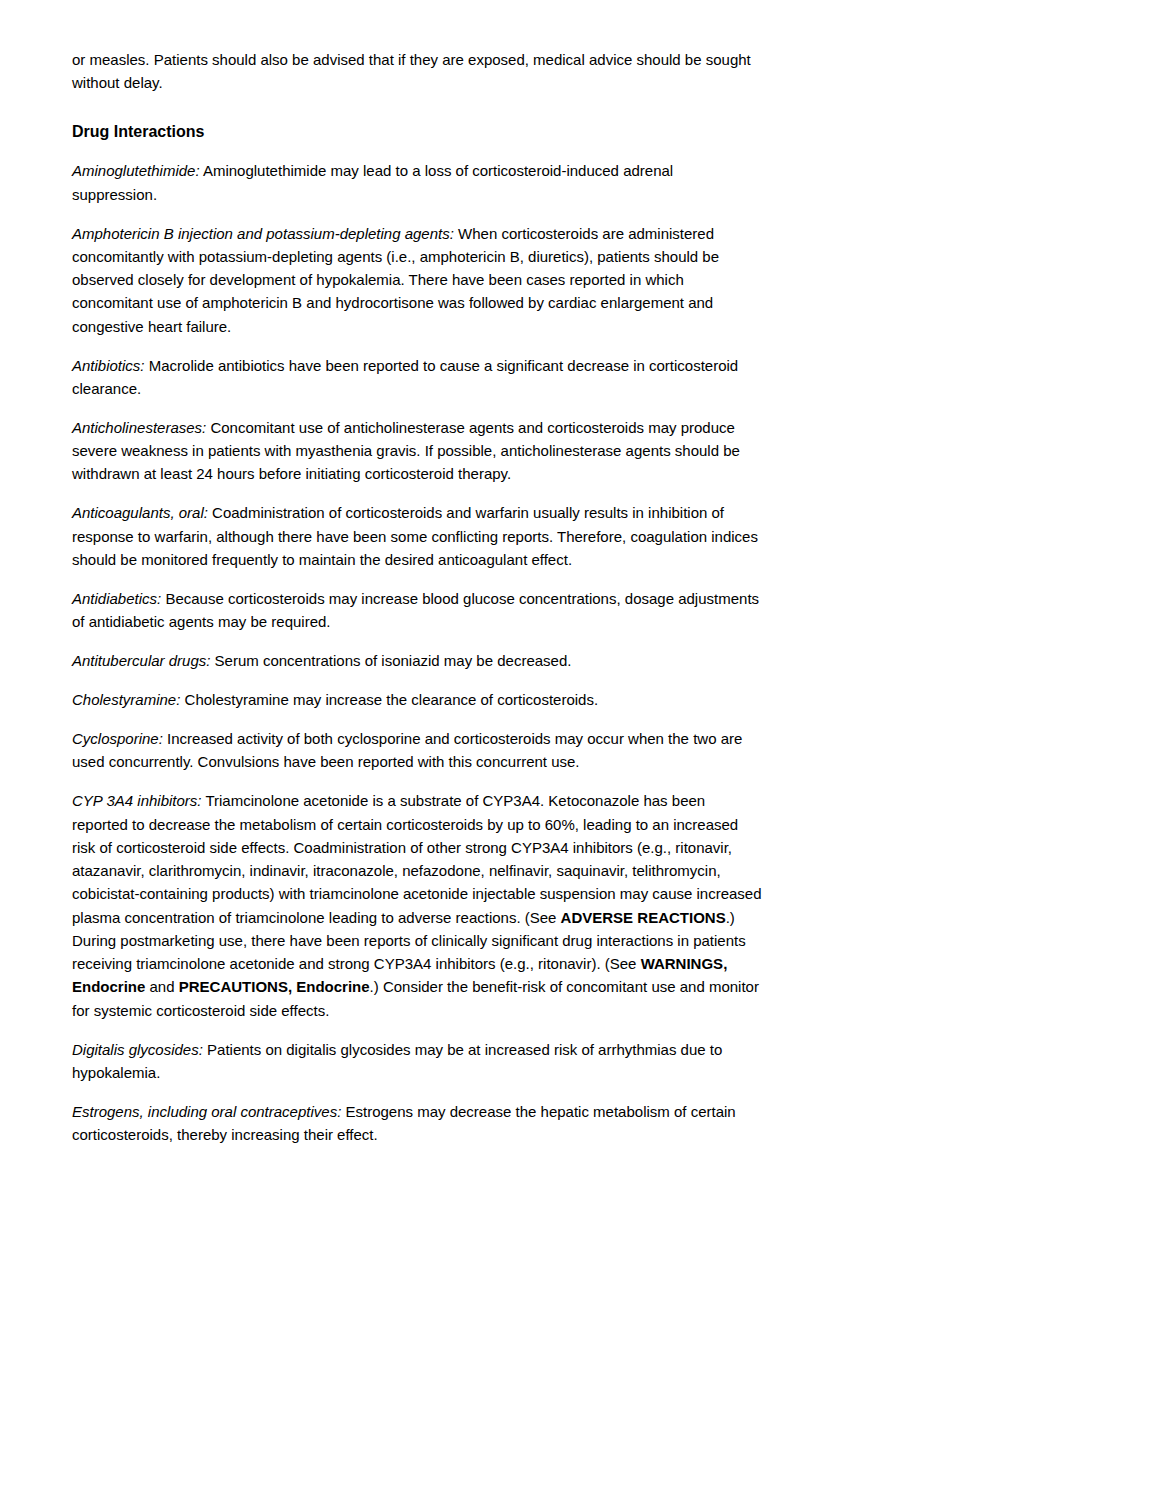or measles. Patients should also be advised that if they are exposed, medical advice should be sought without delay.
Drug Interactions
Aminoglutethimide: Aminoglutethimide may lead to a loss of corticosteroid-induced adrenal suppression.
Amphotericin B injection and potassium-depleting agents: When corticosteroids are administered concomitantly with potassium-depleting agents (i.e., amphotericin B, diuretics), patients should be observed closely for development of hypokalemia. There have been cases reported in which concomitant use of amphotericin B and hydrocortisone was followed by cardiac enlargement and congestive heart failure.
Antibiotics: Macrolide antibiotics have been reported to cause a significant decrease in corticosteroid clearance.
Anticholinesterases: Concomitant use of anticholinesterase agents and corticosteroids may produce severe weakness in patients with myasthenia gravis. If possible, anticholinesterase agents should be withdrawn at least 24 hours before initiating corticosteroid therapy.
Anticoagulants, oral: Coadministration of corticosteroids and warfarin usually results in inhibition of response to warfarin, although there have been some conflicting reports. Therefore, coagulation indices should be monitored frequently to maintain the desired anticoagulant effect.
Antidiabetics: Because corticosteroids may increase blood glucose concentrations, dosage adjustments of antidiabetic agents may be required.
Antitubercular drugs: Serum concentrations of isoniazid may be decreased.
Cholestyramine: Cholestyramine may increase the clearance of corticosteroids.
Cyclosporine: Increased activity of both cyclosporine and corticosteroids may occur when the two are used concurrently. Convulsions have been reported with this concurrent use.
CYP 3A4 inhibitors: Triamcinolone acetonide is a substrate of CYP3A4. Ketoconazole has been reported to decrease the metabolism of certain corticosteroids by up to 60%, leading to an increased risk of corticosteroid side effects. Coadministration of other strong CYP3A4 inhibitors (e.g., ritonavir, atazanavir, clarithromycin, indinavir, itraconazole, nefazodone, nelfinavir, saquinavir, telithromycin, cobicistat-containing products) with triamcinolone acetonide injectable suspension may cause increased plasma concentration of triamcinolone leading to adverse reactions. (See ADVERSE REACTIONS.) During postmarketing use, there have been reports of clinically significant drug interactions in patients receiving triamcinolone acetonide and strong CYP3A4 inhibitors (e.g., ritonavir). (See WARNINGS, Endocrine and PRECAUTIONS, Endocrine.) Consider the benefit-risk of concomitant use and monitor for systemic corticosteroid side effects.
Digitalis glycosides: Patients on digitalis glycosides may be at increased risk of arrhythmias due to hypokalemia.
Estrogens, including oral contraceptives: Estrogens may decrease the hepatic metabolism of certain corticosteroids, thereby increasing their effect.